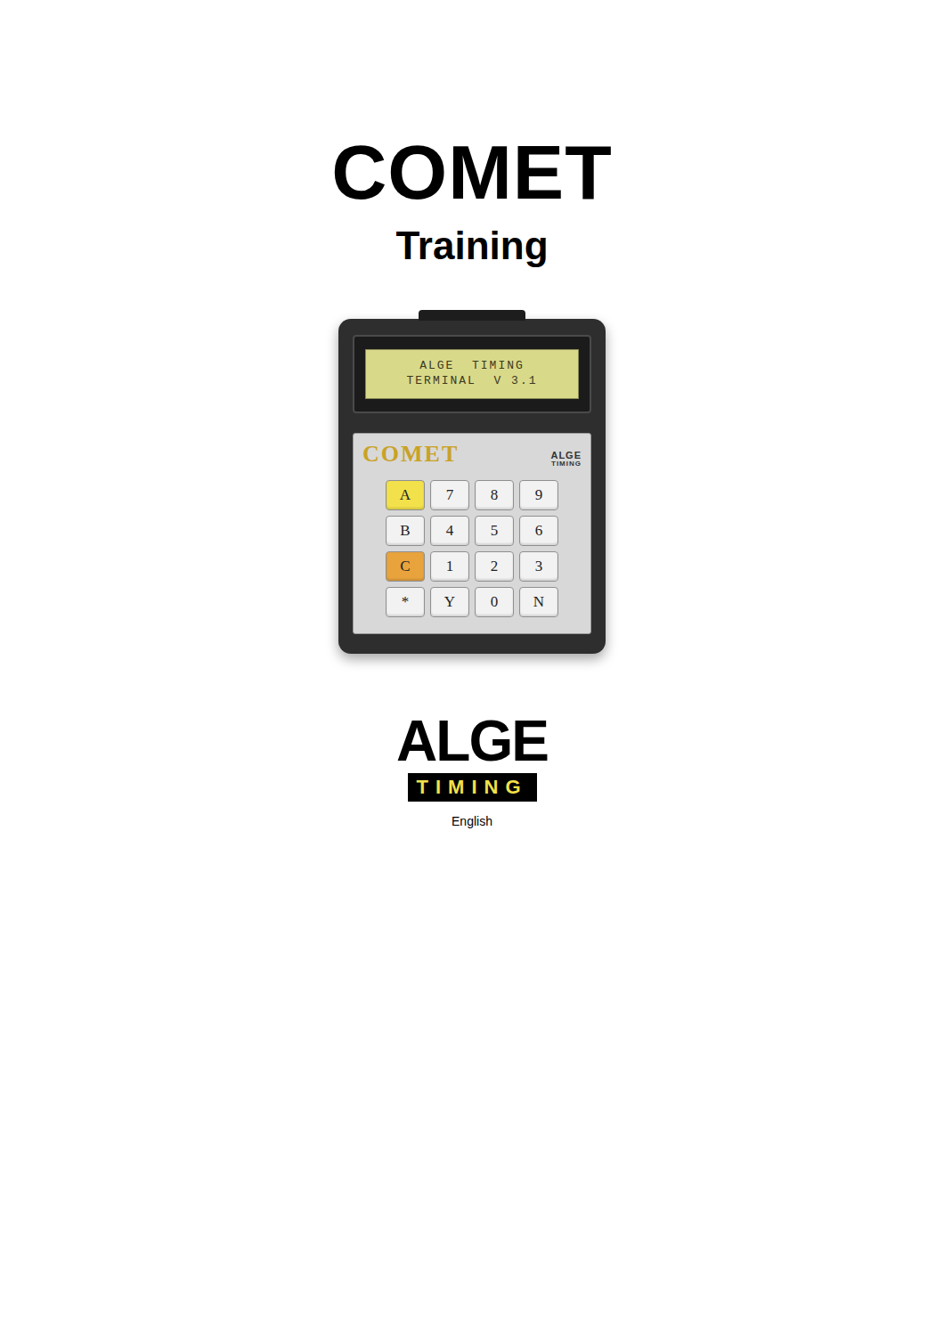COMET
Training
ALGE TIMING
TERMINAL V 3.1
COMET
ALGE
TIMING
| A | 7 | 8 | 9 |
| B | 4 | 5 | 6 |
| C | 1 | 2 | 3 |
| * | Y | 0 | N |
ALGE
TIMING
English